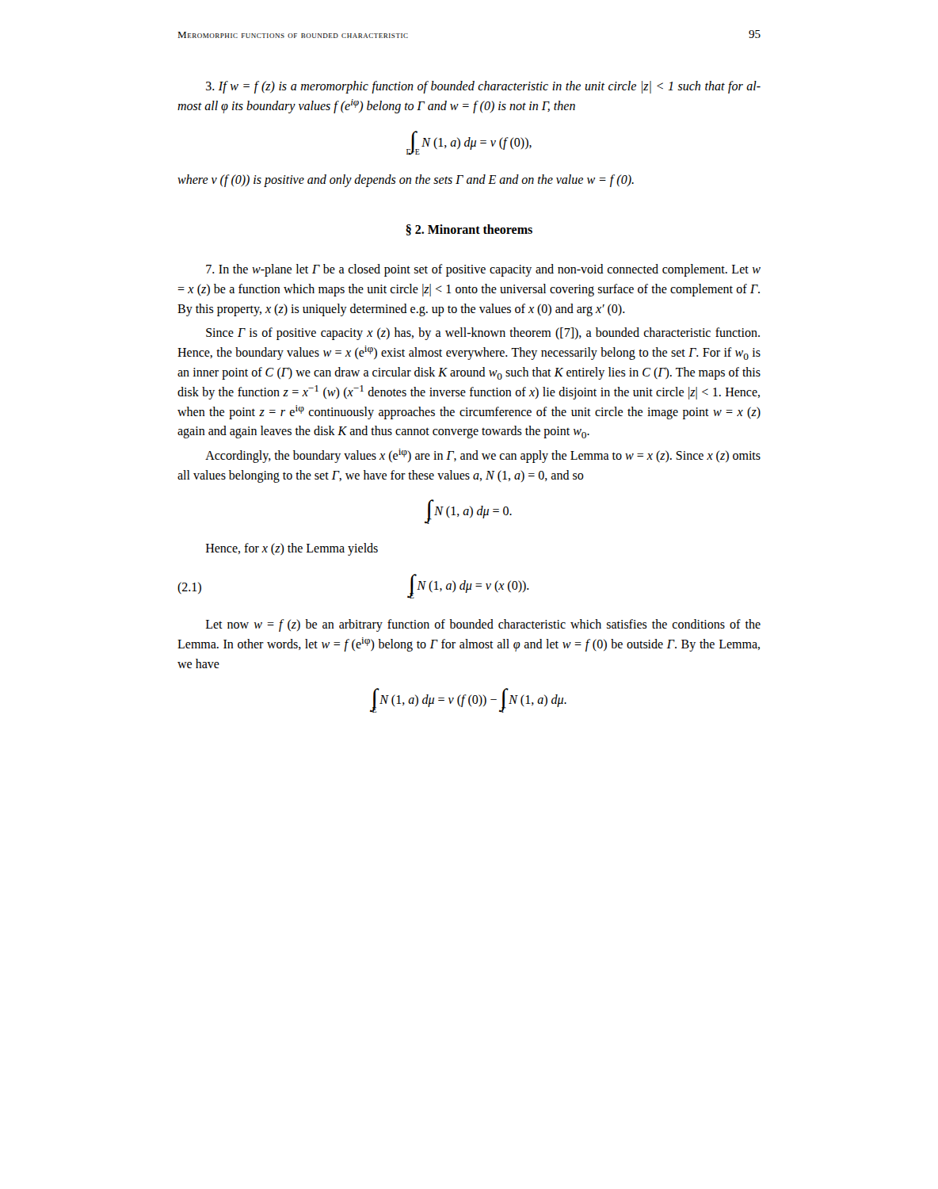Meromorphic functions of bounded characteristic 95
3. If w = f (z) is a meromorphic function of bounded characteristic in the unit circle |z| < 1 such that for almost all φ its boundary values f (eiφ) belong to Γ and w = f (0) is not in Γ, then
∫Γ+E N (1, a) dμ = v (f (0)),
where v (f (0)) is positive and only depends on the sets Γ and E and on the value w = f (0).
§ 2. Minorant theorems
7. In the w-plane let Γ be a closed point set of positive capacity and non-void connected complement. Let w = x (z) be a function which maps the unit circle |z| < 1 onto the universal covering surface of the complement of Γ. By this property, x (z) is uniquely determined e.g. up to the values of x (0) and arg x′ (0).
Since Γ is of positive capacity x (z) has, by a well-known theorem ([7]), a bounded characteristic function. Hence, the boundary values w = x (eiφ) exist almost everywhere. They necessarily belong to the set Γ. For if w0 is an inner point of C (Γ) we can draw a circular disk K around w0 such that K entirely lies in C (Γ). The maps of this disk by the function z = x−1 (w) (x−1 denotes the inverse function of x) lie disjoint in the unit circle |z| < 1. Hence, when the point z = r eiφ continuously approaches the circumference of the unit circle the image point w = x (z) again and again leaves the disk K and thus cannot converge towards the point w0.
Accordingly, the boundary values x (eiφ) are in Γ, and we can apply the Lemma to w = x (z). Since x (z) omits all values belonging to the set Γ, we have for these values a, N (1, a) = 0, and so
∫Γ N (1, a) dμ = 0.
Hence, for x (z) the Lemma yields
(2.1) ∫E N (1, a) dμ = v (x (0)).
Let now w = f (z) be an arbitrary function of bounded characteristic which satisfies the conditions of the Lemma. In other words, let w = f (eiφ) belong to Γ for almost all φ and let w = f (0) be outside Γ. By the Lemma, we have
∫E N (1, a) dμ = v (f (0)) − ∫Γ N (1, a) dμ.